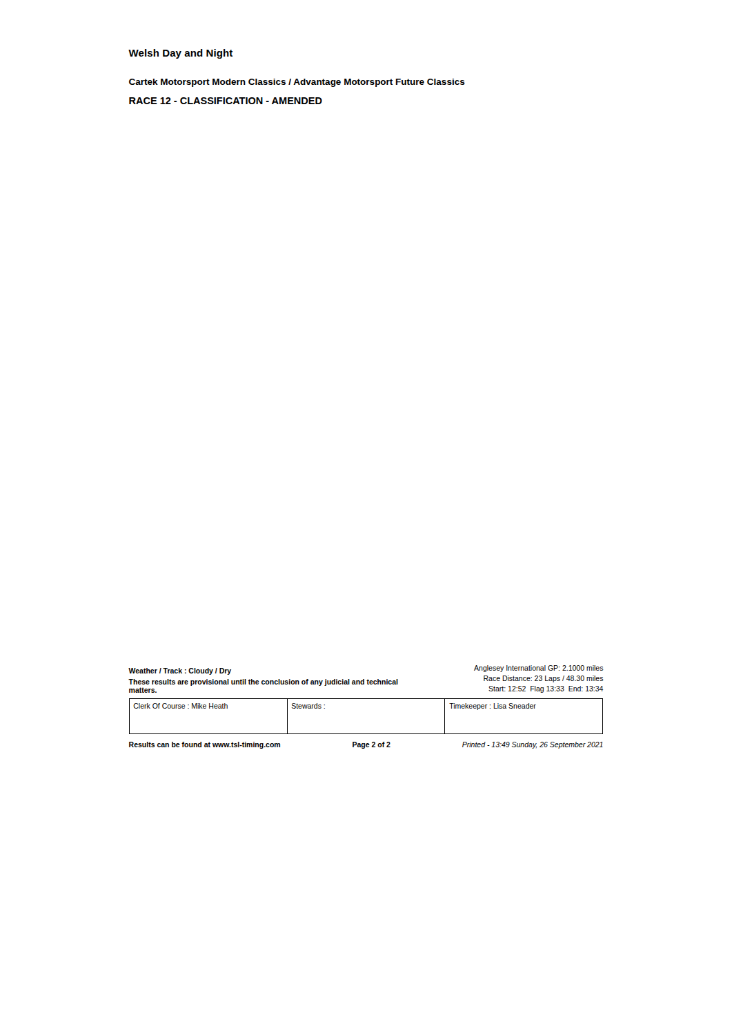Welsh Day and Night
Cartek Motorsport Modern Classics / Advantage Motorsport Future Classics
RACE 12 - CLASSIFICATION - AMENDED
Weather / Track : Cloudy / Dry
These results are provisional until the conclusion of any judicial and technical matters.
Anglesey International GP: 2.1000 miles
Race Distance: 23 Laps / 48.30 miles
Start: 12:52 Flag 13:33 End: 13:34
| Clerk Of Course : Mike Heath | Stewards : | Timekeeper : Lisa Sneader |
Results can be found at www.tsl-timing.com Page 2 of 2 Printed - 13:49 Sunday, 26 September 2021